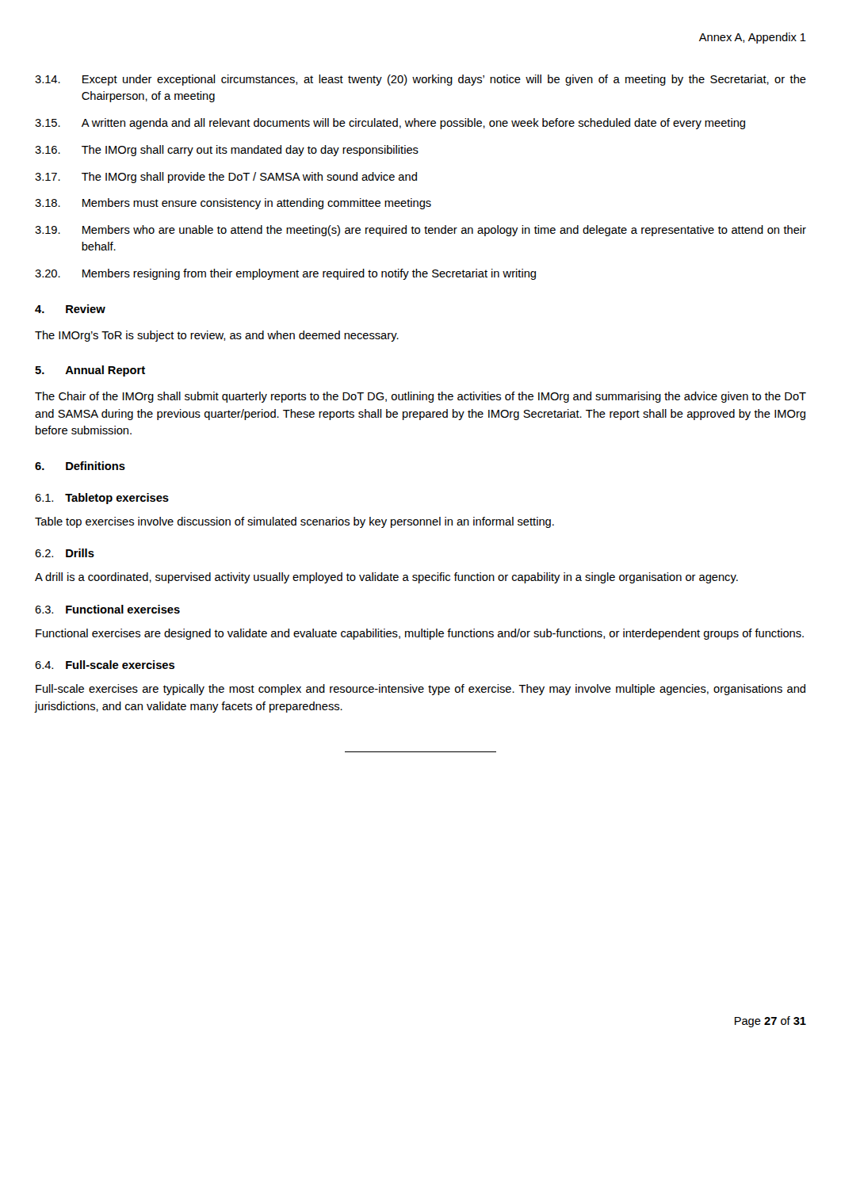Annex A, Appendix 1
3.14. Except under exceptional circumstances, at least twenty (20) working days’ notice will be given of a meeting by the Secretariat, or the Chairperson, of a meeting
3.15. A written agenda and all relevant documents will be circulated, where possible, one week before scheduled date of every meeting
3.16. The IMOrg shall carry out its mandated day to day responsibilities
3.17. The IMOrg shall provide the DoT / SAMSA with sound advice and
3.18. Members must ensure consistency in attending committee meetings
3.19. Members who are unable to attend the meeting(s) are required to tender an apology in time and delegate a representative to attend on their behalf.
3.20. Members resigning from their employment are required to notify the Secretariat in writing
4. Review
The IMOrg’s ToR is subject to review, as and when deemed necessary.
5. Annual Report
The Chair of the IMOrg shall submit quarterly reports to the DoT DG, outlining the activities of the IMOrg and summarising the advice given to the DoT and SAMSA during the previous quarter/period. These reports shall be prepared by the IMOrg Secretariat. The report shall be approved by the IMOrg before submission.
6. Definitions
6.1. Tabletop exercises
Table top exercises involve discussion of simulated scenarios by key personnel in an informal setting.
6.2. Drills
A drill is a coordinated, supervised activity usually employed to validate a specific function or capability in a single organisation or agency.
6.3. Functional exercises
Functional exercises are designed to validate and evaluate capabilities, multiple functions and/or sub-functions, or interdependent groups of functions.
6.4. Full-scale exercises
Full-scale exercises are typically the most complex and resource-intensive type of exercise. They may involve multiple agencies, organisations and jurisdictions, and can validate many facets of preparedness.
Page 27 of 31